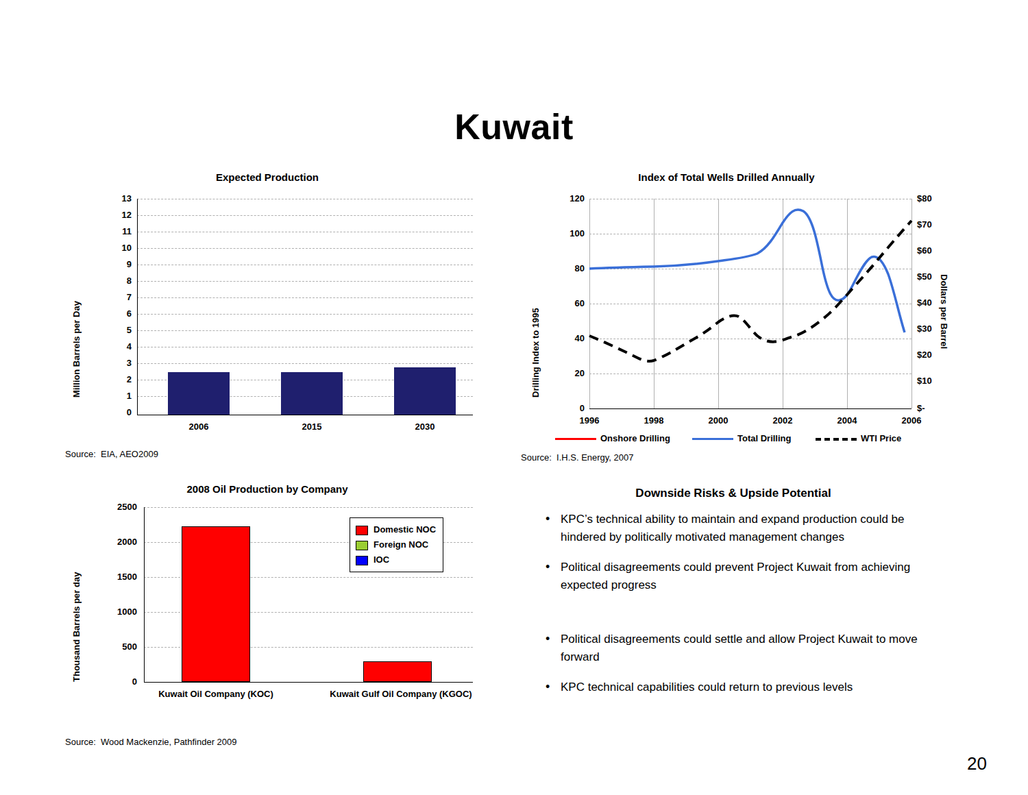Kuwait
TOP-LEFT CHART : Expected Production
Expected Production
Million Barrels per Day
13
12
11
10
9
8
7
6
5
4
3
2
1
0
2006
2015
2030
Source: EIA, AEO2009
TOP-RIGHT CHART : Index of Total Wells Drilled Annually
Index of Total Wells Drilled Annually
Drilling Index to 1995
Dollars per Barrel
120
100
80
60
40
20
0
$80
$70
$60
$50
$40
$30
$20
$10
$-
1996
1998
2000
2002
2004
2006
Onshore Drilling
Total Drilling
WTI Price
Source: I.H.S. Energy, 2007
BOTTOM-LEFT CHART : 2008 Oil Production by Company
2008 Oil Production by Company
Thousand Barrels per day
2500
2000
1500
1000
500
0
Kuwait Oil Company (KOC)
Kuwait Gulf Oil Company (KGOC)
Domestic NOC
Foreign NOC
IOC
Source: Wood Mackenzie, Pathfinder 2009
RIGHT TEXT BLOCK
Downside Risks & Upside Potential
KPC’s technical ability to maintain and expand production could be hindered by politically motivated management changes
Political disagreements could prevent Project Kuwait from achieving expected progress
Political disagreements could settle and allow Project Kuwait to move forward
KPC technical capabilities could return to previous levels
20